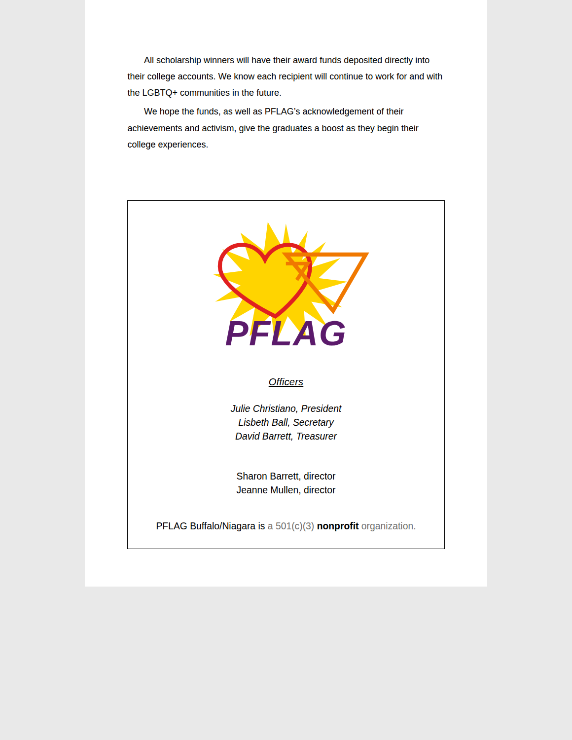All scholarship winners will have their award funds deposited directly into their college accounts. We know each recipient will continue to work for and with the LGBTQ+ communities in the future.
We hope the funds, as well as PFLAG’s acknowledgement of their achievements and activism, give the graduates a boost as they begin their college experiences.
PFLAG
Officers
Julie Christiano, President
Lisbeth Ball, Secretary
David Barrett, Treasurer
Sharon Barrett, director
Jeanne Mullen, director
PFLAG Buffalo/Niagara is a 501(c)(3) nonprofit organization.